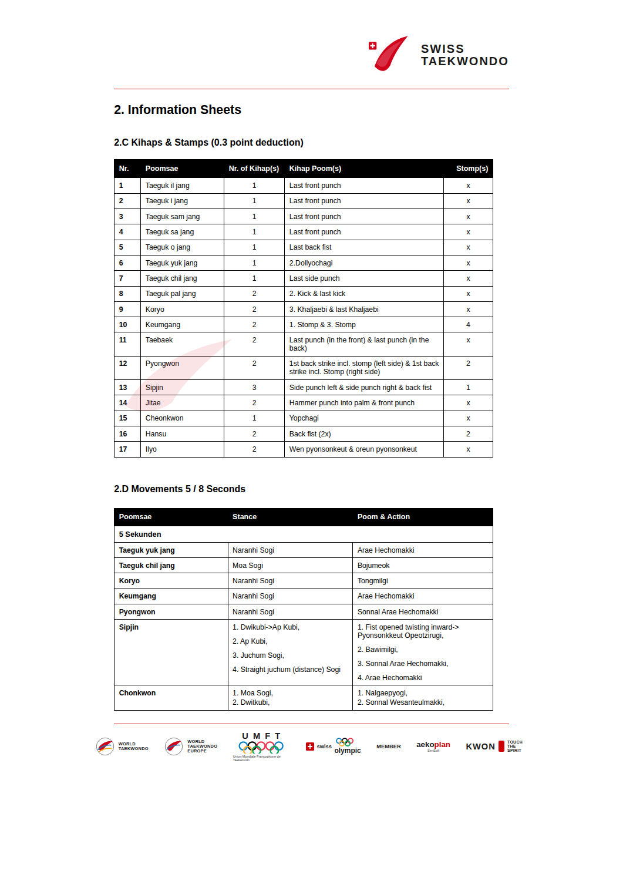SWISS
TAEKWONDO
2. Information Sheets
2.C Kihaps & Stamps (0.3 point deduction)
| Nr. | Poomsae | Nr. of Kihap(s) | Kihap Poom(s) | Stomp(s) |
| --- | --- | --- | --- | --- |
| 1 | Taeguk il jang | 1 | Last front punch | x |
| 2 | Taeguk i jang | 1 | Last front punch | x |
| 3 | Taeguk sam jang | 1 | Last front punch | x |
| 4 | Taeguk sa jang | 1 | Last front punch | x |
| 5 | Taeguk o jang | 1 | Last back fist | x |
| 6 | Taeguk yuk jang | 1 | 2.Dollyochagi | x |
| 7 | Taeguk chil jang | 1 | Last side punch | x |
| 8 | Taeguk pal jang | 2 | 2. Kick & last kick | x |
| 9 | Koryo | 2 | 3. Khaljaebi & last Khaljaebi | x |
| 10 | Keumgang | 2 | 1. Stomp & 3. Stomp | 4 |
| 11 | Taebaek | 2 | Last punch (in the front) & last punch (in the back) | x |
| 12 | Pyongwon | 2 | 1st back strike incl. stomp (left side) & 1st back strike incl. Stomp (right side) | 2 |
| 13 | Sipjin | 3 | Side punch left & side punch right & back fist | 1 |
| 14 | Jitae | 2 | Hammer punch into palm & front punch | x |
| 15 | Cheonkwon | 1 | Yopchagi | x |
| 16 | Hansu | 2 | Back fist (2x) | 2 |
| 17 | Ilyo | 2 | Wen pyonsonkeut & oreun pyonsonkeut | x |
2.D Movements 5 / 8 Seconds
| 5 Sekunden |
| Poomsae | Stance | Poom & Action |
| Taeguk yuk jang | Naranhi Sogi | Arae Hechomakki |
| Taeguk chil jang | Moa Sogi | Bojumeok |
| Koryo | Naranhi Sogi | Tongmilgi |
| Keumgang | Naranhi Sogi | Arae Hechomakki |
| Pyongwon | Naranhi Sogi | Sonnal Arae Hechomakki |
| Sipjin | 1. Dwikubi->Ap Kubi, 2. Ap Kubi, 3. Juchum Sogi, 4. Straight juchum (distance) Sogi | 1. Fist opened twisting inward-> Pyonsonkkeut Opeotzirugi, 2. Bawimilgi, 3. Sonnal Arae Hechomakki, 4. Arae Hechomakki |
| Chonkwon | 1. Moa Sogi, 2. Dwitkubi, | 1. Nalgaepyogi, 2. Sonnal Wesanteulmakki, |
WORLD TAEKWONDO
WORLD TAEKWONDO EUROPE
U M F T
Union Mondiale Francophone de Taekwondo
swiss
olympic
MEMBER
aekoplan
SenSoft
KWON
TOUCH THE SPIRIT